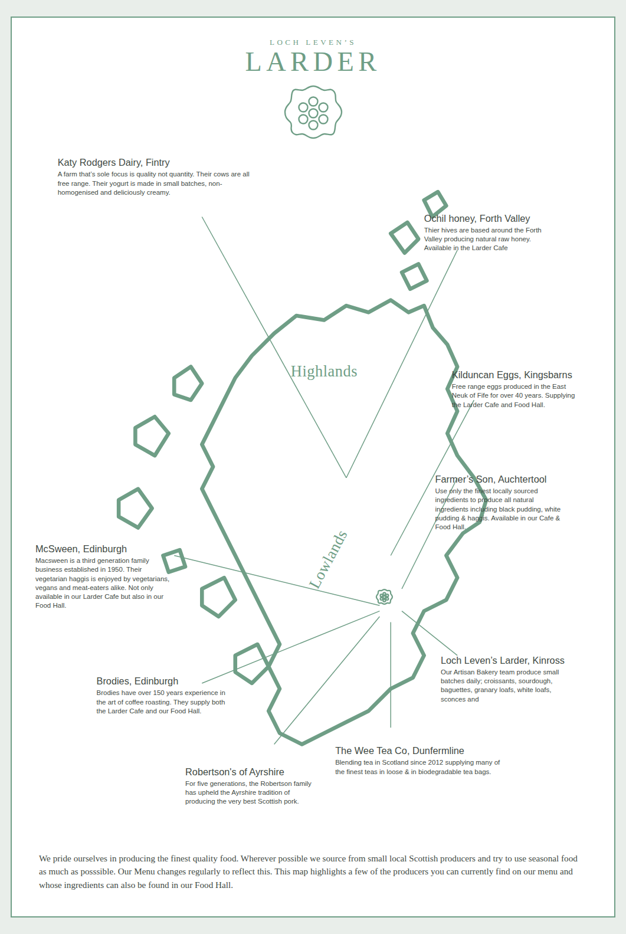Loch Leven’s
Larder
Highlands Lowlands
Katy Rodgers Dairy, Fintry
A farm that’s sole focus is quality not quantity. Their cows are all free range. Their yogurt is made in small batches, non-homogenised and deliciously creamy.
Ochil honey, Forth Valley
Thier hives are based around the Forth Valley producing natural raw honey.
Available in the Larder Cafe
Kilduncan Eggs, Kingsbarns
Free range eggs produced in the East Neuk of Fife for over 40 years. Supplying the Larder Cafe and Food Hall.
Farmer’s Son, Auchtertool
Use only the finest locally sourced ingredients to produce all natural ingredients including black pudding, white pudding & haggis. Available in our Cafe & Food Hall.
McSween, Edinburgh
Macsween is a third generation family business established in 1950. Their vegetarian haggis is enjoyed by vegetarians, vegans and meat-eaters alike. Not only available in our Larder Cafe but also in our Food Hall.
Brodies, Edinburgh
Brodies have over 150 years experience in the art of coffee roasting. They supply both the Larder Cafe and our Food Hall.
Robertson's of Ayrshire
For five generations, the Robertson family has upheld the Ayrshire tradition of producing the very best Scottish pork.
The Wee Tea Co, Dunfermline
Blending tea in Scotland since 2012 supplying many of the finest teas in loose & in biodegradable tea bags.
Loch Leven’s Larder, Kinross
Our Artisan Bakery team produce small batches daily; croissants, sourdough, baguettes, granary loafs, white loafs, sconces and
We pride ourselves in producing the finest quality food. Wherever possible we source from small local Scottish producers and try to use seasonal food as much as posssible. Our Menu changes regularly to reflect this. This map highlights a few of the producers you can currently find on our menu and whose ingredients can also be found in our Food Hall.